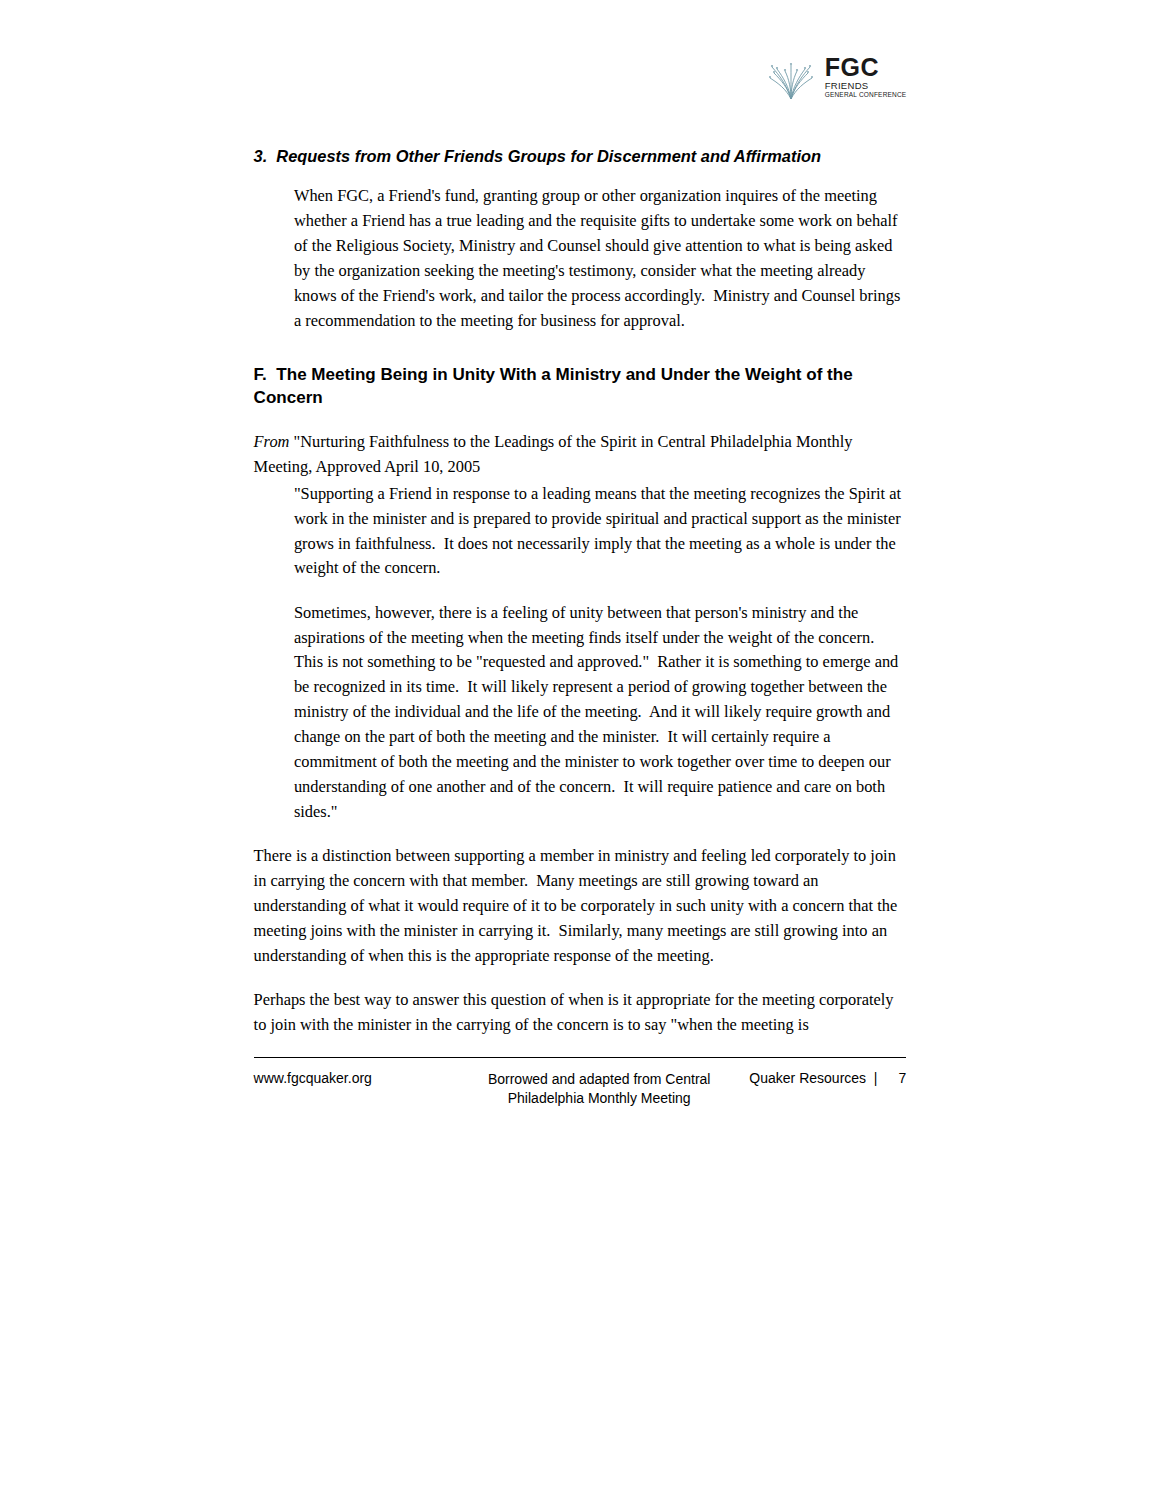FGC FRIENDS GENERAL CONFERENCE
3. Requests from Other Friends Groups for Discernment and Affirmation
When FGC, a Friend's fund, granting group or other organization inquires of the meeting whether a Friend has a true leading and the requisite gifts to undertake some work on behalf of the Religious Society, Ministry and Counsel should give attention to what is being asked by the organization seeking the meeting's testimony, consider what the meeting already knows of the Friend's work, and tailor the process accordingly. Ministry and Counsel brings a recommendation to the meeting for business for approval.
F. The Meeting Being in Unity With a Ministry and Under the Weight of the Concern
From "Nurturing Faithfulness to the Leadings of the Spirit in Central Philadelphia Monthly Meeting, Approved April 10, 2005
"Supporting a Friend in response to a leading means that the meeting recognizes the Spirit at work in the minister and is prepared to provide spiritual and practical support as the minister grows in faithfulness. It does not necessarily imply that the meeting as a whole is under the weight of the concern.
Sometimes, however, there is a feeling of unity between that person's ministry and the aspirations of the meeting when the meeting finds itself under the weight of the concern. This is not something to be "requested and approved." Rather it is something to emerge and be recognized in its time. It will likely represent a period of growing together between the ministry of the individual and the life of the meeting. And it will likely require growth and change on the part of both the meeting and the minister. It will certainly require a commitment of both the meeting and the minister to work together over time to deepen our understanding of one another and of the concern. It will require patience and care on both sides."
There is a distinction between supporting a member in ministry and feeling led corporately to join in carrying the concern with that member. Many meetings are still growing toward an understanding of what it would require of it to be corporately in such unity with a concern that the meeting joins with the minister in carrying it. Similarly, many meetings are still growing into an understanding of when this is the appropriate response of the meeting.
Perhaps the best way to answer this question of when is it appropriate for the meeting corporately to join with the minister in the carrying of the concern is to say "when the meeting is
www.fgcquaker.org
Borrowed and adapted from Central Philadelphia Monthly Meeting
Quaker Resources |7